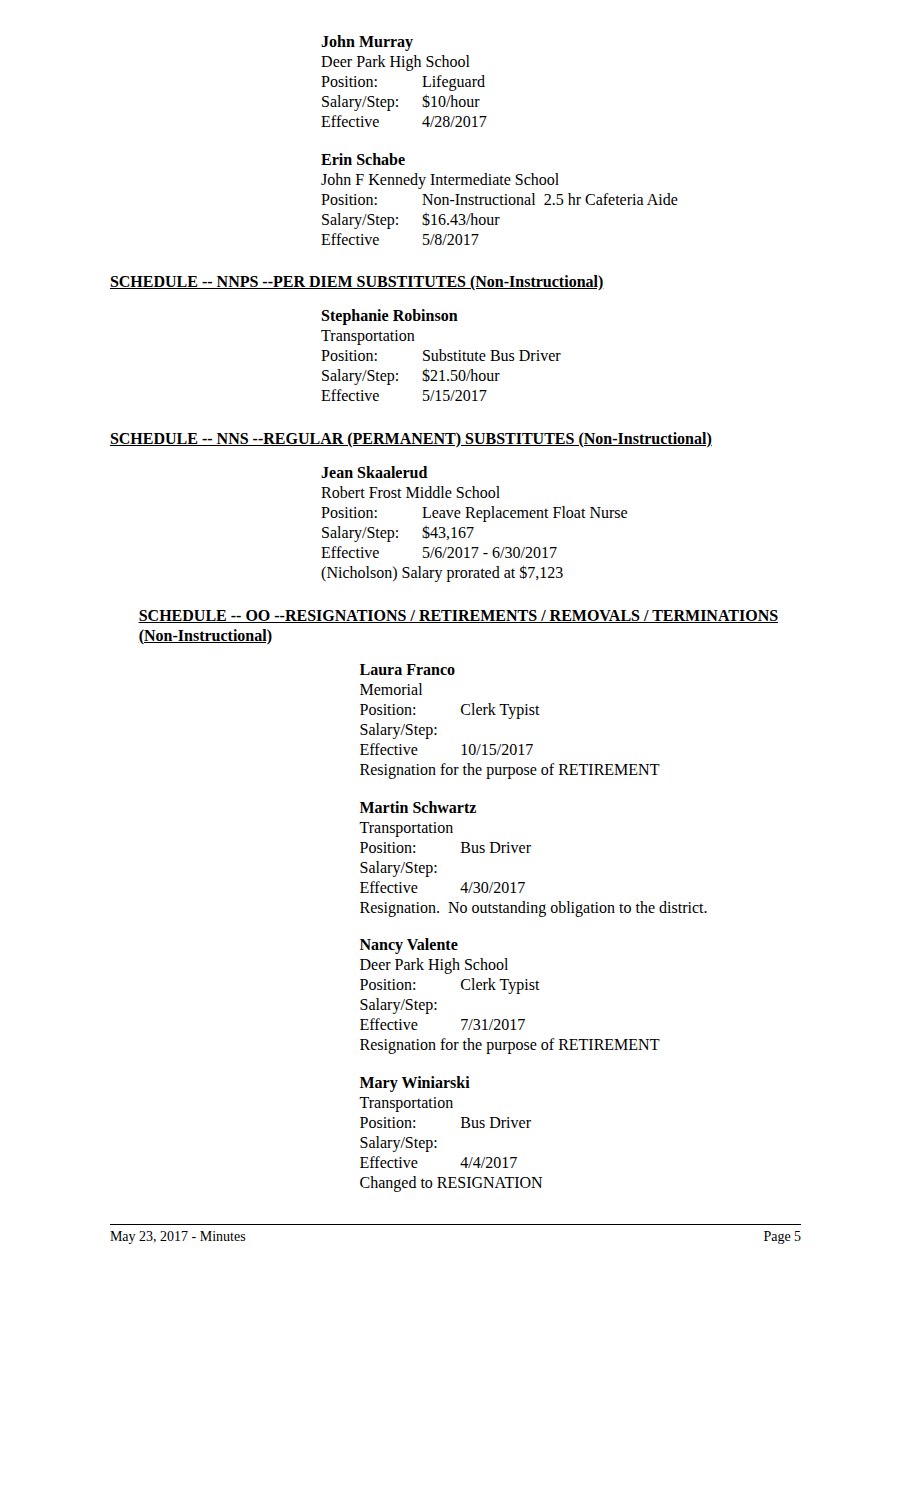John Murray
Deer Park High School
Position: Lifeguard
Salary/Step:$10/hour
Effective4/28/2017
Erin Schabe
John F Kennedy Intermediate School
Position: Non-Instructional 2.5 hr Cafeteria Aide
Salary/Step:$16.43/hour
Effective5/8/2017
SCHEDULE -- NNPS --PER DIEM SUBSTITUTES (Non-Instructional)
Stephanie Robinson
Transportation
Position: Substitute Bus Driver
Salary/Step:$21.50/hour
Effective5/15/2017
SCHEDULE -- NNS --REGULAR (PERMANENT) SUBSTITUTES (Non-Instructional)
Jean Skaalerud
Robert Frost Middle School
Position: Leave Replacement Float Nurse
Salary/Step:$43,167
Effective5/6/2017 - 6/30/2017
(Nicholson) Salary prorated at $7,123
SCHEDULE -- OO --RESIGNATIONS / RETIREMENTS / REMOVALS / TERMINATIONS (Non-Instructional)
Laura Franco
Memorial
Position: Clerk Typist
Salary/Step:
Effective10/15/2017
Resignation for the purpose of RETIREMENT
Martin Schwartz
Transportation
Position: Bus Driver
Salary/Step:
Effective4/30/2017
Resignation. No outstanding obligation to the district.
Nancy Valente
Deer Park High School
Position: Clerk Typist
Salary/Step:
Effective7/31/2017
Resignation for the purpose of RETIREMENT
Mary Winiarski
Transportation
Position: Bus Driver
Salary/Step:
Effective4/4/2017
Changed to RESIGNATION
May 23, 2017 - Minutes Page 5